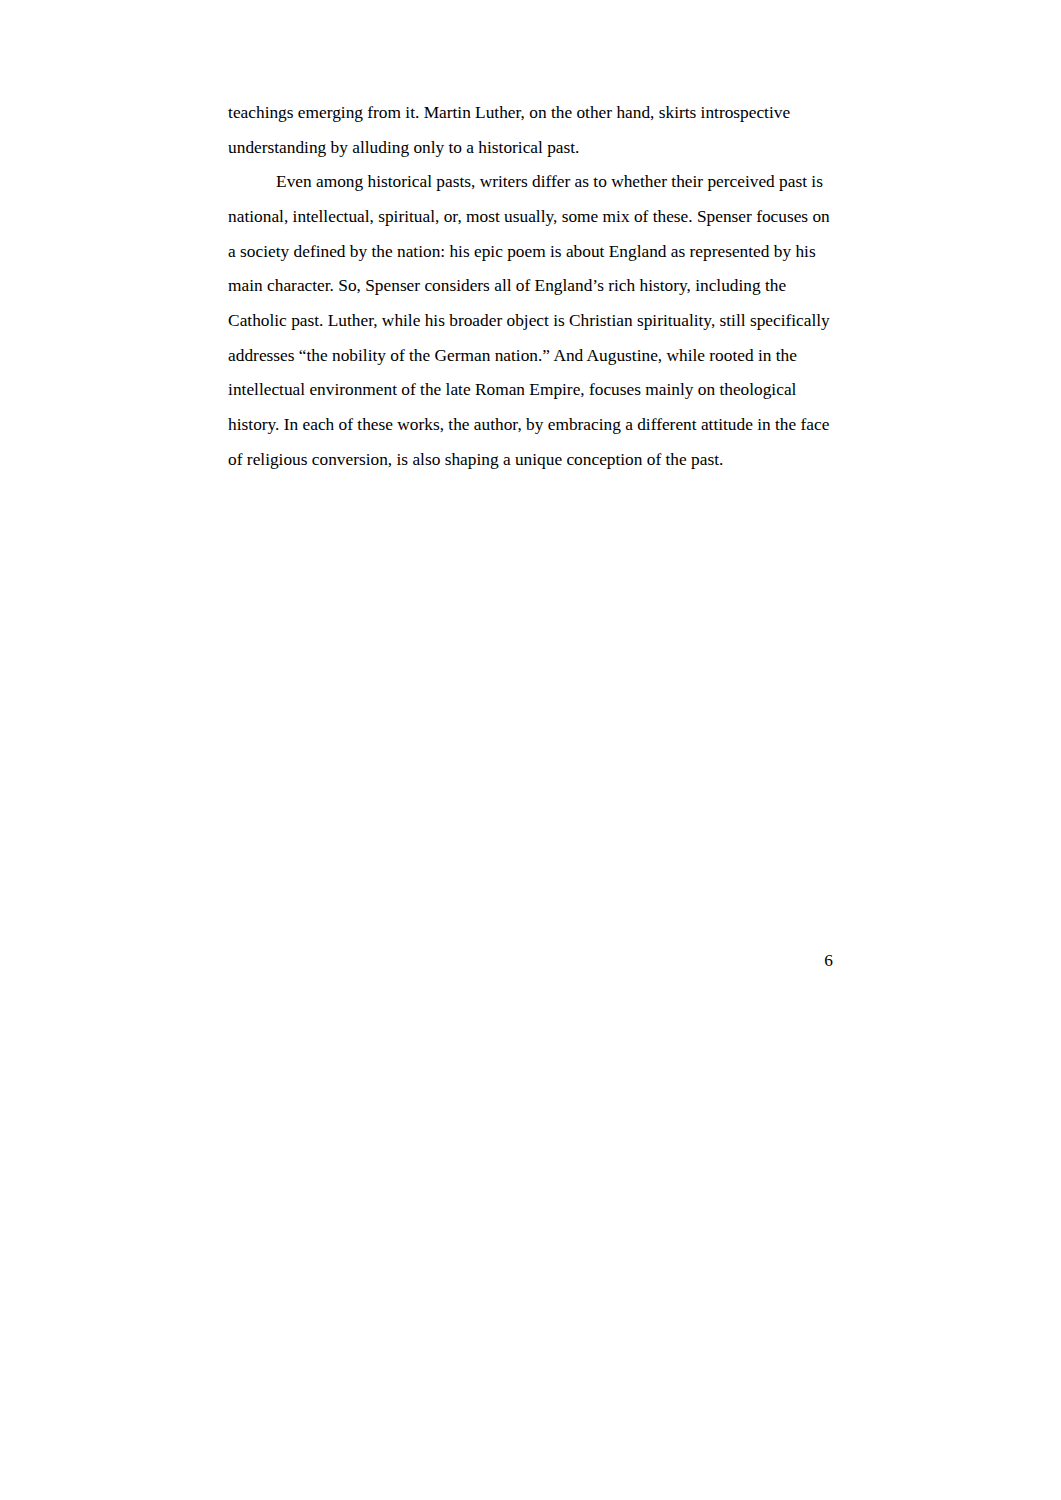teachings emerging from it. Martin Luther, on the other hand, skirts introspective understanding by alluding only to a historical past.
Even among historical pasts, writers differ as to whether their perceived past is national, intellectual, spiritual, or, most usually, some mix of these. Spenser focuses on a society defined by the nation: his epic poem is about England as represented by his main character. So, Spenser considers all of England’s rich history, including the Catholic past. Luther, while his broader object is Christian spirituality, still specifically addresses “the nobility of the German nation.” And Augustine, while rooted in the intellectual environment of the late Roman Empire, focuses mainly on theological history. In each of these works, the author, by embracing a different attitude in the face of religious conversion, is also shaping a unique conception of the past.
6